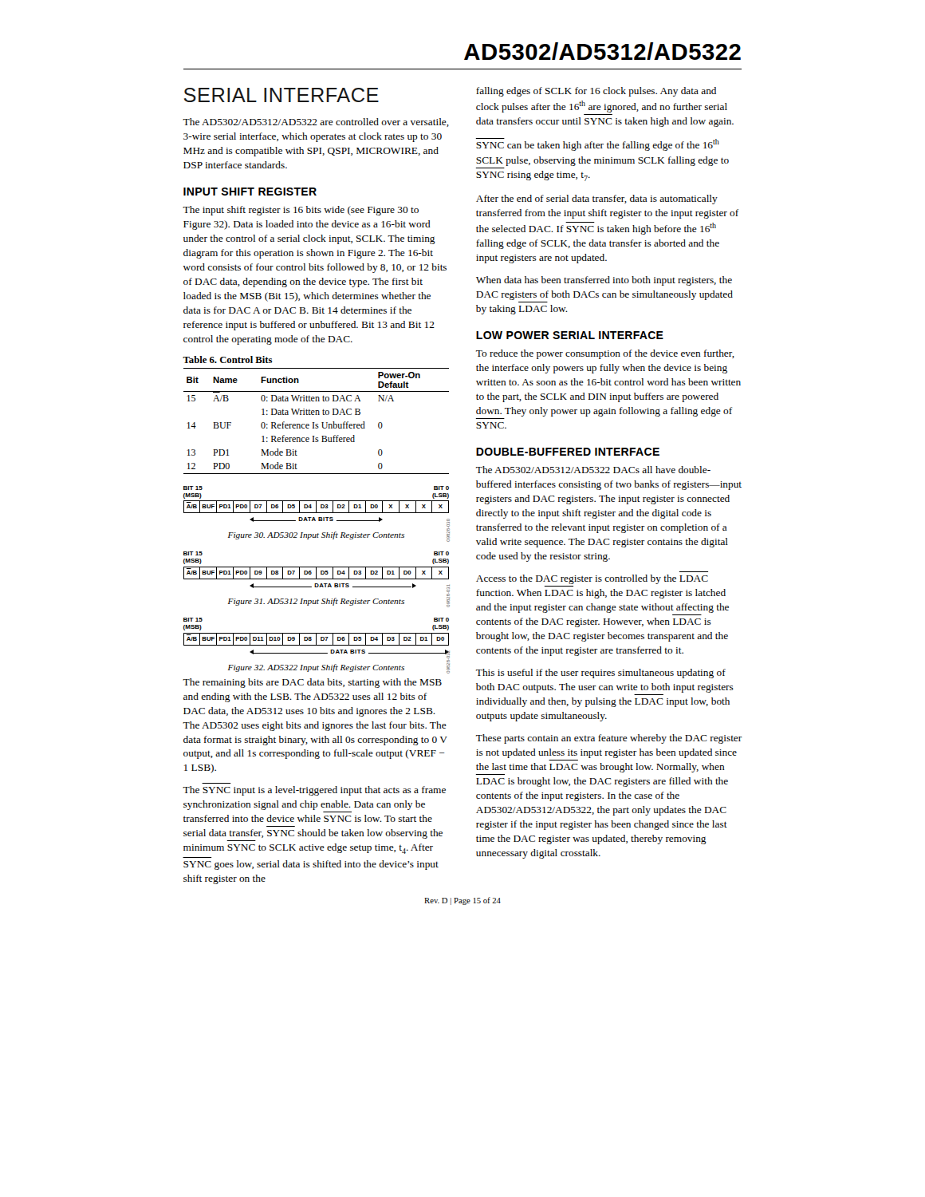AD5302/AD5312/AD5322
SERIAL INTERFACE
The AD5302/AD5312/AD5322 are controlled over a versatile, 3-wire serial interface, which operates at clock rates up to 30 MHz and is compatible with SPI, QSPI, MICROWIRE, and DSP interface standards.
INPUT SHIFT REGISTER
The input shift register is 16 bits wide (see Figure 30 to Figure 32). Data is loaded into the device as a 16-bit word under the control of a serial clock input, SCLK. The timing diagram for this operation is shown in Figure 2. The 16-bit word consists of four control bits followed by 8, 10, or 12 bits of DAC data, depending on the device type. The first bit loaded is the MSB (Bit 15), which determines whether the data is for DAC A or DAC B. Bit 14 determines if the reference input is buffered or unbuffered. Bit 13 and Bit 12 control the operating mode of the DAC.
Table 6. Control Bits
| Bit | Name | Function | Power-On Default |
| --- | --- | --- | --- |
| 15 | A /B | 0: Data Written to DAC A | N/A |
| | | 1: Data Written to DAC B | |
| 14 | BUF | 0: Reference Is Unbuffered | 0 |
| | | 1: Reference Is Buffered | |
| 13 | PD1 | Mode Bit | 0 |
| 12 | PD0 | Mode Bit | 0 |
BIT 15
(MSB)
BIT 0
(LSB)
| A /B | BUF | PD1 | PD0 | D7 | D6 | D5 | D4 | D3 | D2 | D1 | D0 | X | X | X | X |
DATA BITS
09828-030
Figure 30. AD5302 Input Shift Register Contents
BIT 15
(MSB)
BIT 0
(LSB)
| A /B | BUF | PD1 | PD0 | D9 | D8 | D7 | D6 | D5 | D4 | D3 | D2 | D1 | D0 | X | X |
DATA BITS
09828-031
Figure 31. AD5312 Input Shift Register Contents
BIT 15
(MSB)
BIT 0
(LSB)
| A /B | BUF | PD1 | PD0 | D11 | D10 | D9 | D8 | D7 | D6 | D5 | D4 | D3 | D2 | D1 | D0 |
DATA BITS
09828-032
Figure 32. AD5322 Input Shift Register Contents
The remaining bits are DAC data bits, starting with the MSB and ending with the LSB. The AD5322 uses all 12 bits of DAC data, the AD5312 uses 10 bits and ignores the 2 LSB. The AD5302 uses eight bits and ignores the last four bits. The data format is straight binary, with all 0s corresponding to 0 V output, and all 1s corresponding to full-scale output (VREF − 1 LSB).
The SYNC input is a level-triggered input that acts as a frame synchronization signal and chip enable. Data can only be transferred into the device while SYNC is low. To start the serial data transfer, SYNC should be taken low observing the minimum SYNC to SCLK active edge setup time, t4. After SYNC goes low, serial data is shifted into the device’s input shift register on the
falling edges of SCLK for 16 clock pulses. Any data and clock pulses after the 16th are ignored, and no further serial data transfers occur until SYNC is taken high and low again.
SYNC can be taken high after the falling edge of the 16th SCLK pulse, observing the minimum SCLK falling edge to SYNC rising edge time, t7.
After the end of serial data transfer, data is automatically transferred from the input shift register to the input register of the selected DAC. If SYNC is taken high before the 16th falling edge of SCLK, the data transfer is aborted and the input registers are not updated.
When data has been transferred into both input registers, the DAC registers of both DACs can be simultaneously updated by taking LDAC low.
LOW POWER SERIAL INTERFACE
To reduce the power consumption of the device even further, the interface only powers up fully when the device is being written to. As soon as the 16-bit control word has been written to the part, the SCLK and DIN input buffers are powered down. They only power up again following a falling edge of SYNC.
DOUBLE-BUFFERED INTERFACE
The AD5302/AD5312/AD5322 DACs all have double-buffered interfaces consisting of two banks of registers—input registers and DAC registers. The input register is connected directly to the input shift register and the digital code is transferred to the relevant input register on completion of a valid write sequence. The DAC register contains the digital code used by the resistor string.
Access to the DAC register is controlled by the LDAC function. When LDAC is high, the DAC register is latched and the input register can change state without affecting the contents of the DAC register. However, when LDAC is brought low, the DAC register becomes transparent and the contents of the input register are transferred to it.
This is useful if the user requires simultaneous updating of both DAC outputs. The user can write to both input registers individually and then, by pulsing the LDAC input low, both outputs update simultaneously.
These parts contain an extra feature whereby the DAC register is not updated unless its input register has been updated since the last time that LDAC was brought low. Normally, when LDAC is brought low, the DAC registers are filled with the contents of the input registers. In the case of the AD5302/AD5312/AD5322, the part only updates the DAC register if the input register has been changed since the last time the DAC register was updated, thereby removing unnecessary digital crosstalk.
Rev. D | Page 15 of 24